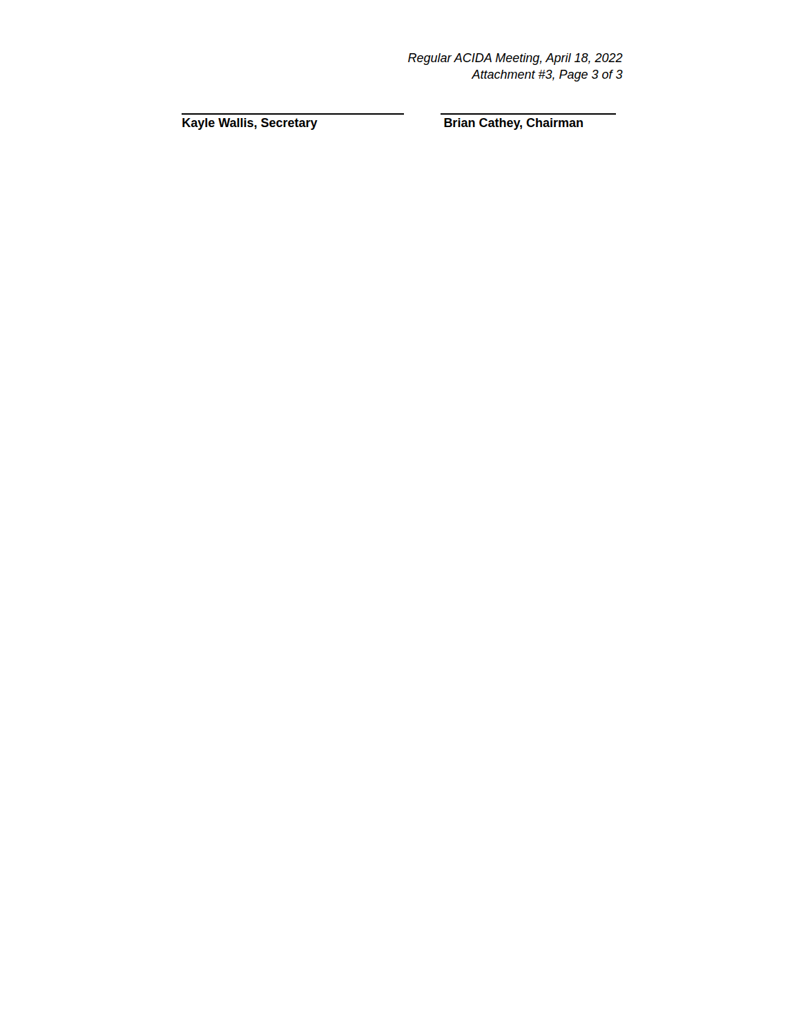Regular ACIDA Meeting, April 18, 2022
Attachment #3, Page 3 of 3
Kayle Wallis, Secretary
Brian Cathey, Chairman